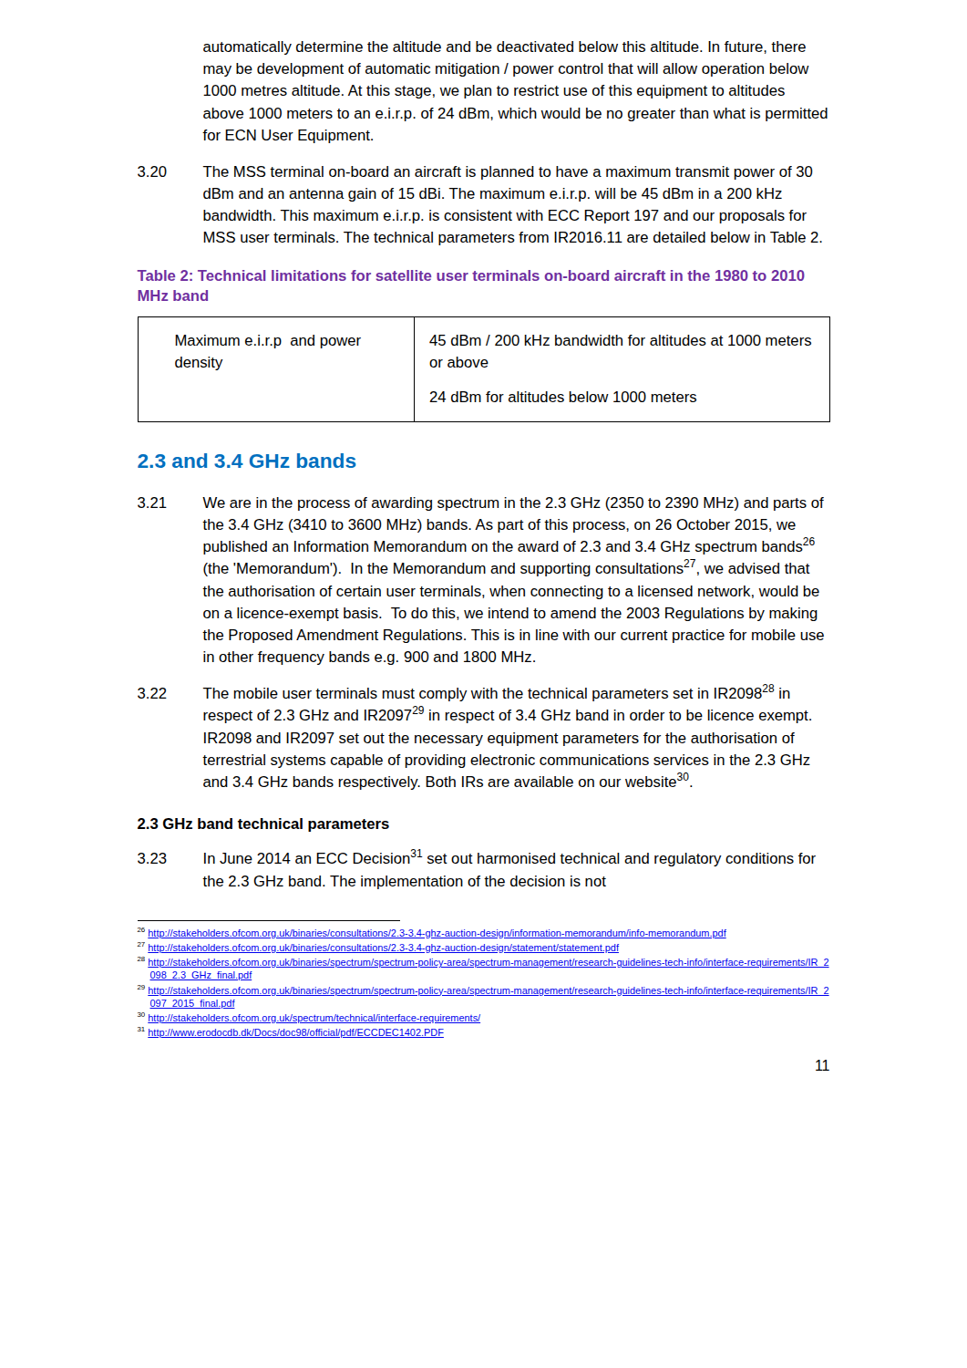automatically determine the altitude and be deactivated below this altitude. In future, there may be development of automatic mitigation / power control that will allow operation below 1000 metres altitude. At this stage, we plan to restrict use of this equipment to altitudes above 1000 meters to an e.i.r.p. of 24 dBm, which would be no greater than what is permitted for ECN User Equipment.
3.20
The MSS terminal on-board an aircraft is planned to have a maximum transmit power of 30 dBm and an antenna gain of 15 dBi. The maximum e.i.r.p. will be 45 dBm in a 200 kHz bandwidth. This maximum e.i.r.p. is consistent with ECC Report 197 and our proposals for MSS user terminals. The technical parameters from IR2016.11 are detailed below in Table 2.
Table 2: Technical limitations for satellite user terminals on-board aircraft in the 1980 to 2010 MHz band
| Maximum e.i.r.p and power density | 45 dBm / 200 kHz bandwidth for altitudes at 1000 meters or above 24 dBm for altitudes below 1000 meters |
2.3 and 3.4 GHz bands
3.21
We are in the process of awarding spectrum in the 2.3 GHz (2350 to 2390 MHz) and parts of the 3.4 GHz (3410 to 3600 MHz) bands. As part of this process, on 26 October 2015, we published an Information Memorandum on the award of 2.3 and 3.4 GHz spectrum bands26 (the 'Memorandum'). In the Memorandum and supporting consultations27, we advised that the authorisation of certain user terminals, when connecting to a licensed network, would be on a licence-exempt basis. To do this, we intend to amend the 2003 Regulations by making the Proposed Amendment Regulations. This is in line with our current practice for mobile use in other frequency bands e.g. 900 and 1800 MHz.
3.22
The mobile user terminals must comply with the technical parameters set in IR209828 in respect of 2.3 GHz and IR209729 in respect of 3.4 GHz band in order to be licence exempt. IR2098 and IR2097 set out the necessary equipment parameters for the authorisation of terrestrial systems capable of providing electronic communications services in the 2.3 GHz and 3.4 GHz bands respectively. Both IRs are available on our website30.
2.3 GHz band technical parameters
3.23
In June 2014 an ECC Decision31 set out harmonised technical and regulatory conditions for the 2.3 GHz band. The implementation of the decision is not
26 http://stakeholders.ofcom.org.uk/binaries/consultations/2.3-3.4-ghz-auction-design/information-memorandum/info-memorandum.pdf
27 http://stakeholders.ofcom.org.uk/binaries/consultations/2.3-3.4-ghz-auction-design/statement/statement.pdf
28 http://stakeholders.ofcom.org.uk/binaries/spectrum/spectrum-policy-area/spectrum-management/research-guidelines-tech-info/interface-requirements/IR_2098_2.3_GHz_final.pdf
29 http://stakeholders.ofcom.org.uk/binaries/spectrum/spectrum-policy-area/spectrum-management/research-guidelines-tech-info/interface-requirements/IR_2097_2015_final.pdf
30 http://stakeholders.ofcom.org.uk/spectrum/technical/interface-requirements/
31 http://www.erodocdb.dk/Docs/doc98/official/pdf/ECCDEC1402.PDF
11